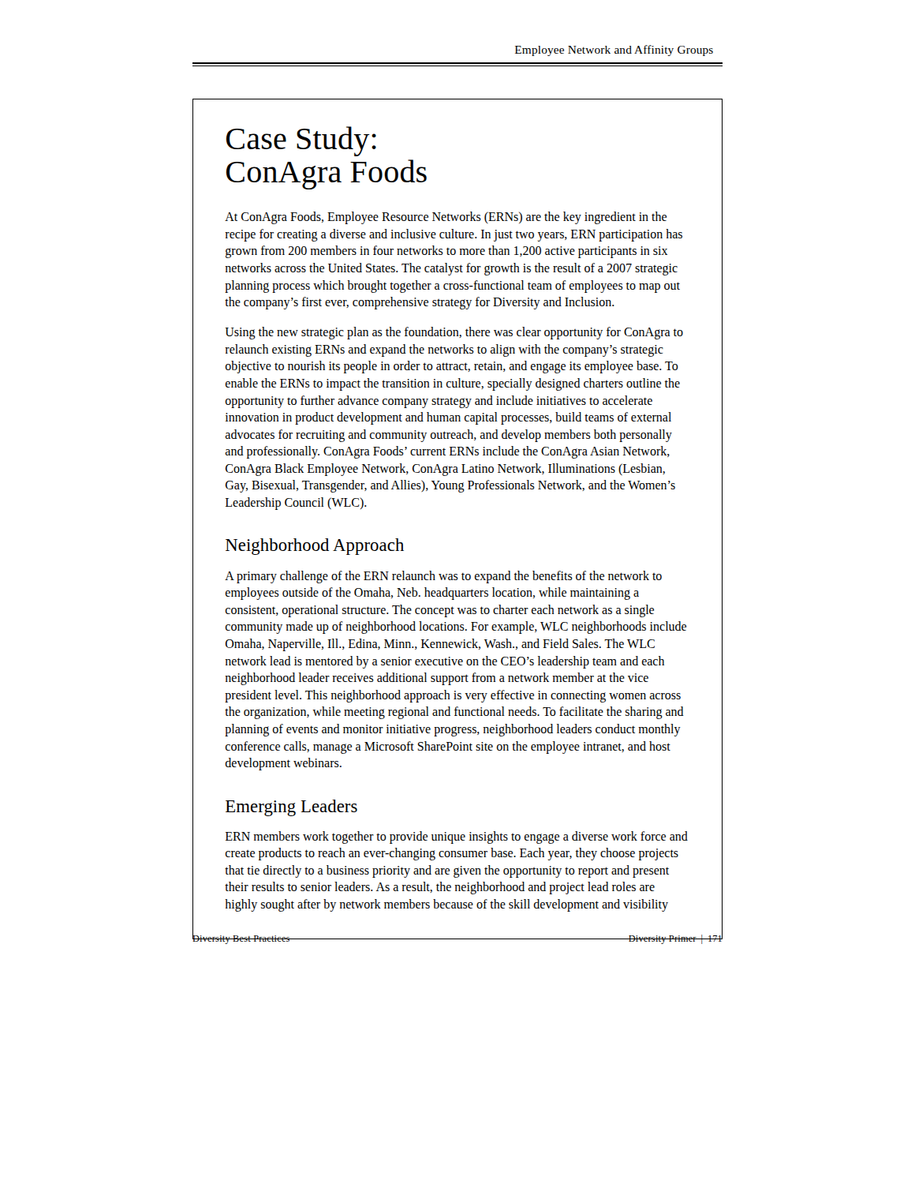Employee Network and Affinity Groups
Case Study:
ConAgra Foods
At ConAgra Foods, Employee Resource Networks (ERNs) are the key ingredient in the recipe for creating a diverse and inclusive culture. In just two years, ERN participation has grown from 200 members in four networks to more than 1,200 active participants in six networks across the United States. The catalyst for growth is the result of a 2007 strategic planning process which brought together a cross-functional team of employees to map out the company’s first ever, comprehensive strategy for Diversity and Inclusion.
Using the new strategic plan as the foundation, there was clear opportunity for ConAgra to relaunch existing ERNs and expand the networks to align with the company’s strategic objective to nourish its people in order to attract, retain, and engage its employee base. To enable the ERNs to impact the transition in culture, specially designed charters outline the opportunity to further advance company strategy and include initiatives to accelerate innovation in product development and human capital processes, build teams of external advocates for recruiting and community outreach, and develop members both personally and professionally. ConAgra Foods’ current ERNs include the ConAgra Asian Network, ConAgra Black Employee Network, ConAgra Latino Network, Illuminations (Lesbian, Gay, Bisexual, Transgender, and Allies), Young Professionals Network, and the Women’s Leadership Council (WLC).
Neighborhood Approach
A primary challenge of the ERN relaunch was to expand the benefits of the network to employees outside of the Omaha, Neb. headquarters location, while maintaining a consistent, operational structure. The concept was to charter each network as a single community made up of neighborhood locations. For example, WLC neighborhoods include Omaha, Naperville, Ill., Edina, Minn., Kennewick, Wash., and Field Sales. The WLC network lead is mentored by a senior executive on the CEO’s leadership team and each neighborhood leader receives additional support from a network member at the vice president level. This neighborhood approach is very effective in connecting women across the organization, while meeting regional and functional needs. To facilitate the sharing and planning of events and monitor initiative progress, neighborhood leaders conduct monthly conference calls, manage a Microsoft SharePoint site on the employee intranet, and host development webinars.
Emerging Leaders
ERN members work together to provide unique insights to engage a diverse work force and create products to reach an ever-changing consumer base. Each year, they choose projects that tie directly to a business priority and are given the opportunity to report and present their results to senior leaders. As a result, the neighborhood and project lead roles are highly sought after by network members because of the skill development and visibility
Diversity Best Practices Diversity Primer|171